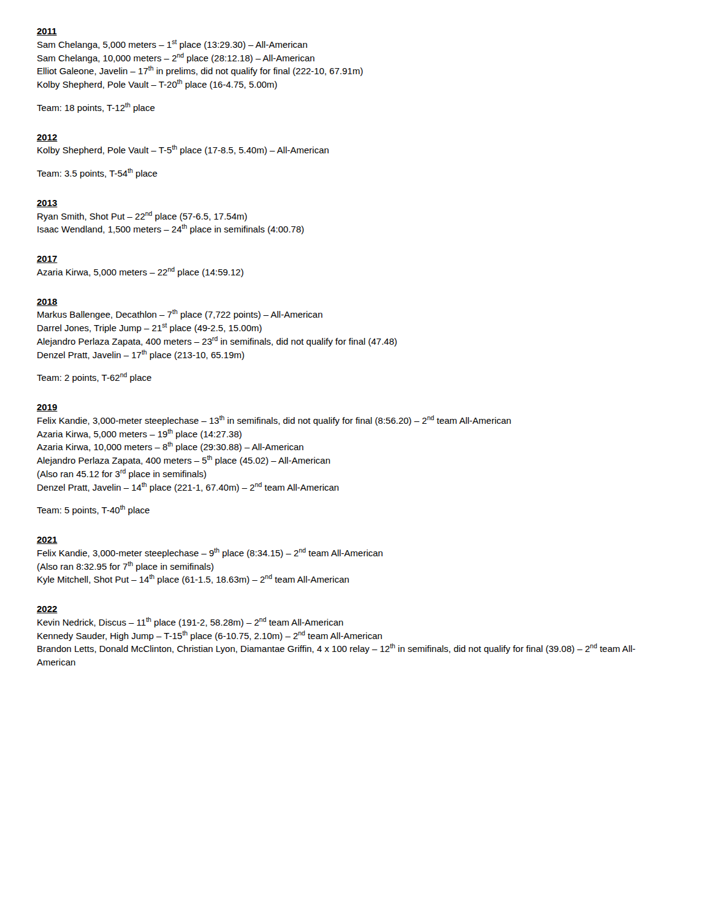2011
Sam Chelanga, 5,000 meters – 1st place (13:29.30) – All-American
Sam Chelanga, 10,000 meters – 2nd place (28:12.18) – All-American
Elliot Galeone, Javelin – 17th in prelims, did not qualify for final (222-10, 67.91m)
Kolby Shepherd, Pole Vault – T-20th place (16-4.75, 5.00m)
Team: 18 points, T-12th place
2012
Kolby Shepherd, Pole Vault – T-5th place (17-8.5, 5.40m) – All-American
Team: 3.5 points, T-54th place
2013
Ryan Smith, Shot Put – 22nd place (57-6.5, 17.54m)
Isaac Wendland, 1,500 meters – 24th place in semifinals (4:00.78)
2017
Azaria Kirwa, 5,000 meters – 22nd place (14:59.12)
2018
Markus Ballengee, Decathlon – 7th place (7,722 points) – All-American
Darrel Jones, Triple Jump – 21st place (49-2.5, 15.00m)
Alejandro Perlaza Zapata, 400 meters – 23rd in semifinals, did not qualify for final (47.48)
Denzel Pratt, Javelin – 17th place (213-10, 65.19m)
Team: 2 points, T-62nd place
2019
Felix Kandie, 3,000-meter steeplechase – 13th in semifinals, did not qualify for final (8:56.20) – 2nd team All-American
Azaria Kirwa, 5,000 meters – 19th place (14:27.38)
Azaria Kirwa, 10,000 meters – 8th place (29:30.88) – All-American
Alejandro Perlaza Zapata, 400 meters – 5th place (45.02) – All-American
(Also ran 45.12 for 3rd place in semifinals)
Denzel Pratt, Javelin – 14th place (221-1, 67.40m) – 2nd team All-American
Team: 5 points, T-40th place
2021
Felix Kandie, 3,000-meter steeplechase – 9th place (8:34.15) – 2nd team All-American
(Also ran 8:32.95 for 7th place in semifinals)
Kyle Mitchell, Shot Put – 14th place (61-1.5, 18.63m) – 2nd team All-American
2022
Kevin Nedrick, Discus – 11th place (191-2, 58.28m) – 2nd team All-American
Kennedy Sauder, High Jump – T-15th place (6-10.75, 2.10m) – 2nd team All-American
Brandon Letts, Donald McClinton, Christian Lyon, Diamantae Griffin, 4 x 100 relay – 12th in semifinals, did not qualify for final (39.08) – 2nd team All-American